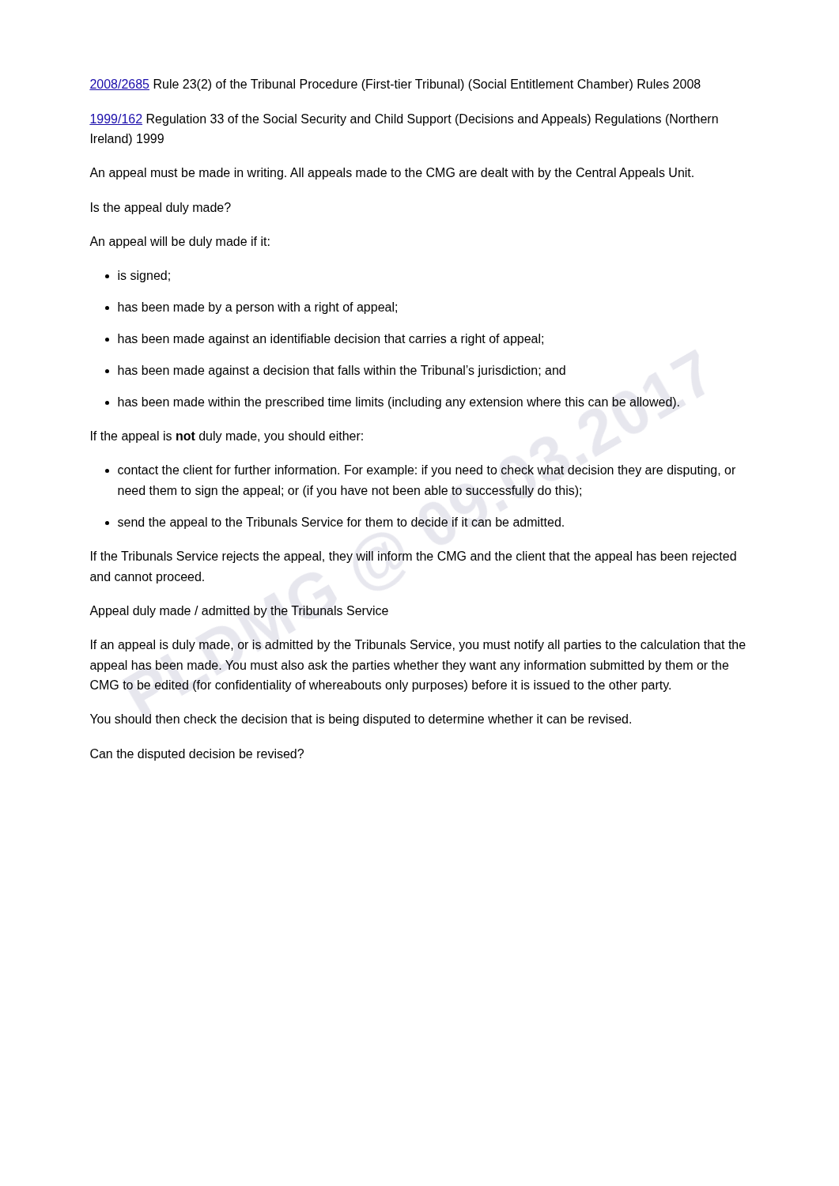PLDMG @ 09.03.2017
2008/2685 Rule 23(2) of the Tribunal Procedure (First-tier Tribunal) (Social Entitlement Chamber) Rules 2008
1999/162 Regulation 33 of the Social Security and Child Support (Decisions and Appeals) Regulations (Northern Ireland) 1999
An appeal must be made in writing. All appeals made to the CMG are dealt with by the Central Appeals Unit.
Is the appeal duly made?
An appeal will be duly made if it:
is signed;
has been made by a person with a right of appeal;
has been made against an identifiable decision that carries a right of appeal;
has been made against a decision that falls within the Tribunal’s jurisdiction; and
has been made within the prescribed time limits (including any extension where this can be allowed).
If the appeal is not duly made, you should either:
contact the client for further information. For example: if you need to check what decision they are disputing, or need them to sign the appeal; or (if you have not been able to successfully do this);
send the appeal to the Tribunals Service for them to decide if it can be admitted.
If the Tribunals Service rejects the appeal, they will inform the CMG and the client that the appeal has been rejected and cannot proceed.
Appeal duly made / admitted by the Tribunals Service
If an appeal is duly made, or is admitted by the Tribunals Service, you must notify all parties to the calculation that the appeal has been made. You must also ask the parties whether they want any information submitted by them or the CMG to be edited (for confidentiality of whereabouts only purposes) before it is issued to the other party.
You should then check the decision that is being disputed to determine whether it can be revised.
Can the disputed decision be revised?